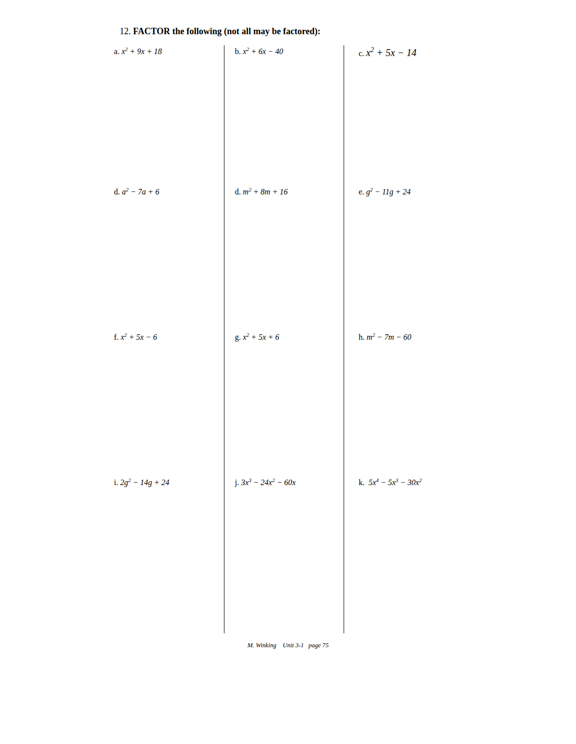12. FACTOR the following (not all may be factored):
| a. x 2 + 9x + 18 | b. x 2 + 6x − 40 | c. x 2 + 5x − 14 |
| d. a 2 − 7a + 6 | d. m 2 + 8m + 16 | e. g 2 − 11g + 24 |
| f. x 2 + 5x − 6 | g. x 2 + 5x + 6 | h. m 2 − 7m − 60 |
| i. 2g 2 − 14g + 24 | j. 3x 3 − 24x 2 − 60x | k. 5x 4 − 5x 3 − 30x 2 |
M. Winking Unit 3-1 page 75